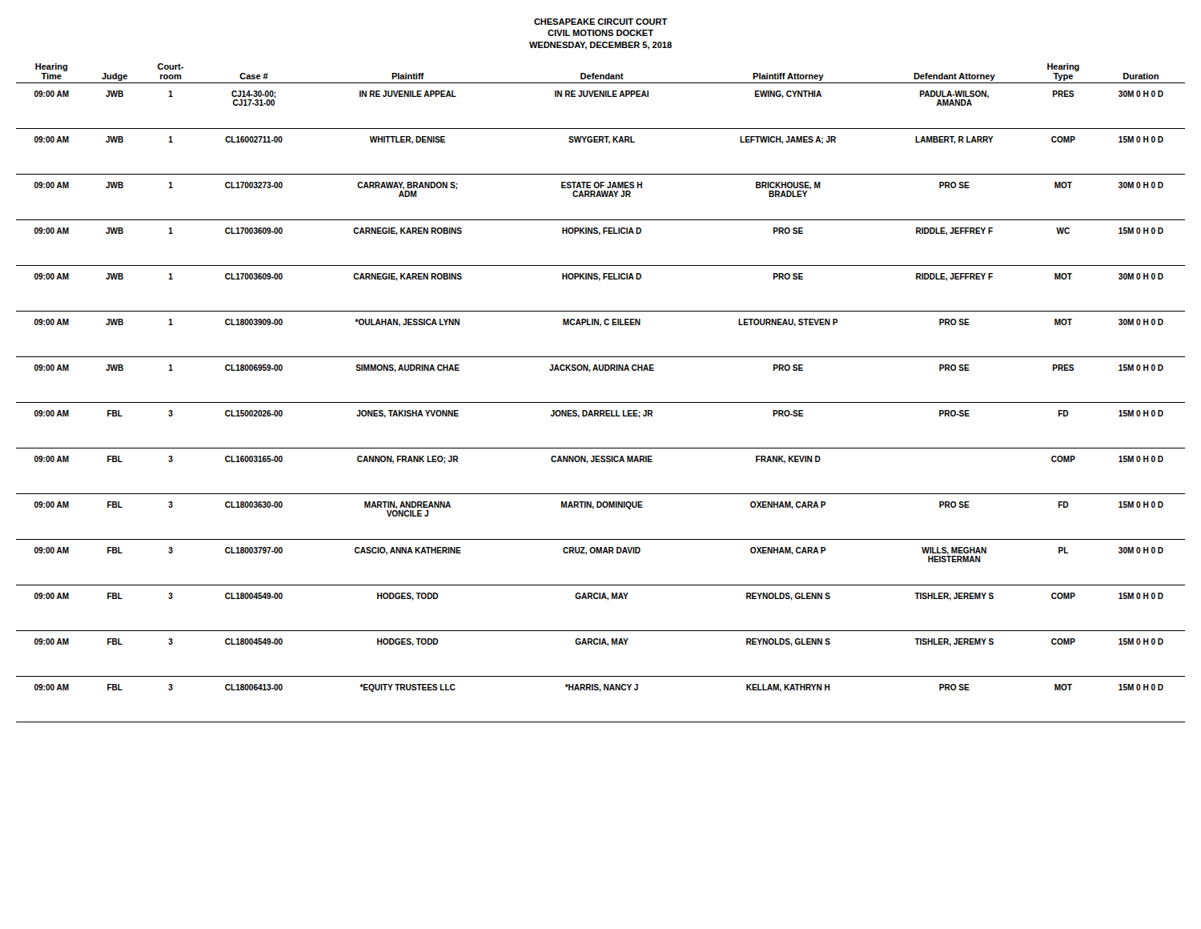CHESAPEAKE CIRCUIT COURT
CIVIL MOTIONS DOCKET
WEDNESDAY, DECEMBER 5, 2018
| Hearing Time | Judge | Court- room | Case # | Plaintiff | Defendant | Plaintiff Attorney | Defendant Attorney | Hearing Type | Duration |
| --- | --- | --- | --- | --- | --- | --- | --- | --- | --- |
| 09:00 AM | JWB | 1 | CJ14-30-00; CJ17-31-00 | IN RE JUVENILE APPEAL | IN RE JUVENILE APPEAI | EWING, CYNTHIA | PADULA-WILSON, AMANDA | PRES | 30M 0 H 0 D |
| 09:00 AM | JWB | 1 | CL16002711-00 | WHITTLER, DENISE | SWYGERT, KARL | LEFTWICH, JAMES A; JR | LAMBERT, R LARRY | COMP | 15M 0 H 0 D |
| 09:00 AM | JWB | 1 | CL17003273-00 | CARRAWAY, BRANDON S; ADM | ESTATE OF JAMES H CARRAWAY JR | BRICKHOUSE, M BRADLEY | PRO SE | MOT | 30M 0 H 0 D |
| 09:00 AM | JWB | 1 | CL17003609-00 | CARNEGIE, KAREN ROBINS | HOPKINS, FELICIA D | PRO SE | RIDDLE, JEFFREY F | WC | 15M 0 H 0 D |
| 09:00 AM | JWB | 1 | CL17003609-00 | CARNEGIE, KAREN ROBINS | HOPKINS, FELICIA D | PRO SE | RIDDLE, JEFFREY F | MOT | 30M 0 H 0 D |
| 09:00 AM | JWB | 1 | CL18003909-00 | *OULAHAN, JESSICA LYNN | MCAPLIN, C EILEEN | LETOURNEAU, STEVEN P | PRO SE | MOT | 30M 0 H 0 D |
| 09:00 AM | JWB | 1 | CL18006959-00 | SIMMONS, AUDRINA CHAE | JACKSON, AUDRINA CHAE | PRO SE | PRO SE | PRES | 15M 0 H 0 D |
| 09:00 AM | FBL | 3 | CL15002026-00 | JONES, TAKISHA YVONNE | JONES, DARRELL LEE; JR | PRO-SE | PRO-SE | FD | 15M 0 H 0 D |
| 09:00 AM | FBL | 3 | CL16003165-00 | CANNON, FRANK LEO; JR | CANNON, JESSICA MARIE | FRANK, KEVIN D | | COMP | 15M 0 H 0 D |
| 09:00 AM | FBL | 3 | CL18003630-00 | MARTIN, ANDREANNA VONCILE J | MARTIN, DOMINIQUE | OXENHAM, CARA P | PRO SE | FD | 15M 0 H 0 D |
| 09:00 AM | FBL | 3 | CL18003797-00 | CASCIO, ANNA KATHERINE | CRUZ, OMAR DAVID | OXENHAM, CARA P | WILLS, MEGHAN HEISTERMAN | PL | 30M 0 H 0 D |
| 09:00 AM | FBL | 3 | CL18004549-00 | HODGES, TODD | GARCIA, MAY | REYNOLDS, GLENN S | TISHLER, JEREMY S | COMP | 15M 0 H 0 D |
| 09:00 AM | FBL | 3 | CL18004549-00 | HODGES, TODD | GARCIA, MAY | REYNOLDS, GLENN S | TISHLER, JEREMY S | COMP | 15M 0 H 0 D |
| 09:00 AM | FBL | 3 | CL18006413-00 | *EQUITY TRUSTEES LLC | *HARRIS, NANCY J | KELLAM, KATHRYN H | PRO SE | MOT | 15M 0 H 0 D |